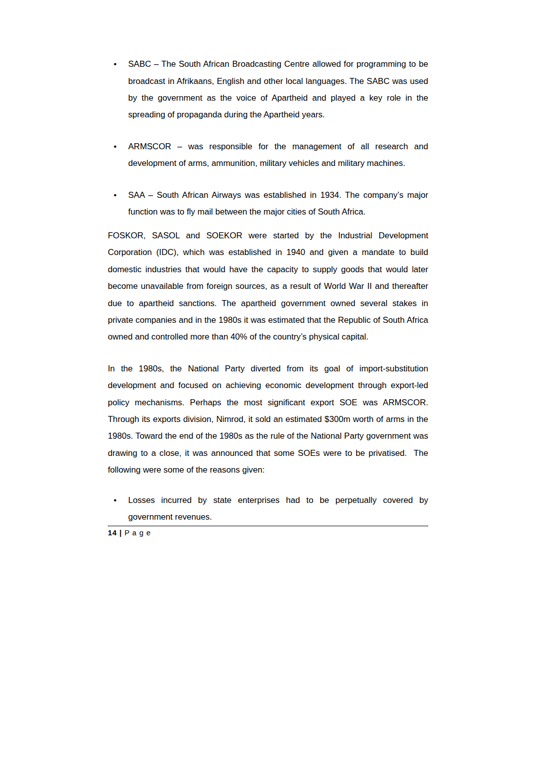SABC – The South African Broadcasting Centre allowed for programming to be broadcast in Afrikaans, English and other local languages. The SABC was used by the government as the voice of Apartheid and played a key role in the spreading of propaganda during the Apartheid years.
ARMSCOR – was responsible for the management of all research and development of arms, ammunition, military vehicles and military machines.
SAA – South African Airways was established in 1934. The company’s major function was to fly mail between the major cities of South Africa.
FOSKOR, SASOL and SOEKOR were started by the Industrial Development Corporation (IDC), which was established in 1940 and given a mandate to build domestic industries that would have the capacity to supply goods that would later become unavailable from foreign sources, as a result of World War II and thereafter due to apartheid sanctions. The apartheid government owned several stakes in private companies and in the 1980s it was estimated that the Republic of South Africa owned and controlled more than 40% of the country’s physical capital.
In the 1980s, the National Party diverted from its goal of import-substitution development and focused on achieving economic development through export-led policy mechanisms. Perhaps the most significant export SOE was ARMSCOR. Through its exports division, Nimrod, it sold an estimated $300m worth of arms in the 1980s. Toward the end of the 1980s as the rule of the National Party government was drawing to a close, it was announced that some SOEs were to be privatised. The following were some of the reasons given:
Losses incurred by state enterprises had to be perpetually covered by government revenues.
14 | P a g e